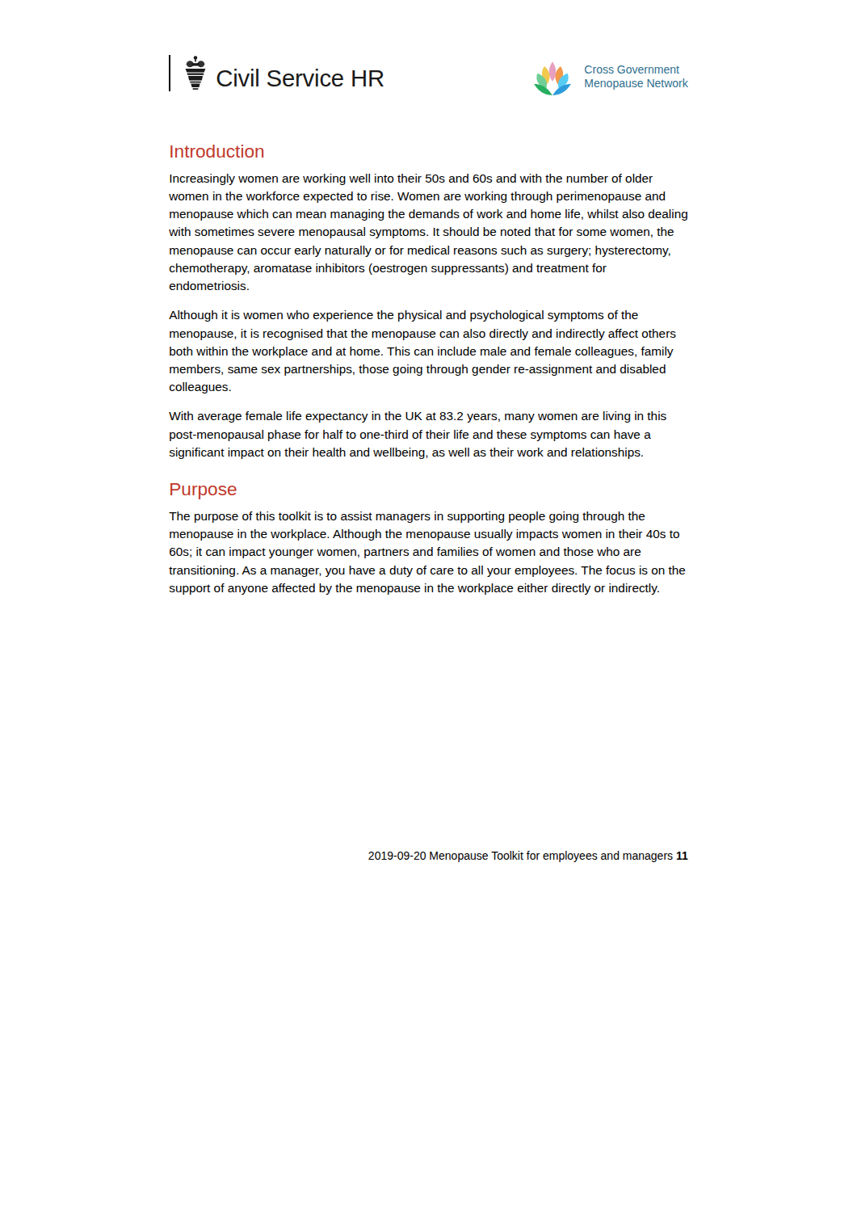Civil Service HR
Cross Government
Menopause Network
Introduction
Increasingly women are working well into their 50s and 60s and with the number of older women in the workforce expected to rise. Women are working through perimenopause and menopause which can mean managing the demands of work and home life, whilst also dealing with sometimes severe menopausal symptoms. It should be noted that for some women, the menopause can occur early naturally or for medical reasons such as surgery; hysterectomy, chemotherapy, aromatase inhibitors (oestrogen suppressants) and treatment for endometriosis.
Although it is women who experience the physical and psychological symptoms of the menopause, it is recognised that the menopause can also directly and indirectly affect others both within the workplace and at home. This can include male and female colleagues, family members, same sex partnerships, those going through gender re-assignment and disabled colleagues.
With average female life expectancy in the UK at 83.2 years, many women are living in this post-menopausal phase for half to one-third of their life and these symptoms can have a significant impact on their health and wellbeing, as well as their work and relationships.
Purpose
The purpose of this toolkit is to assist managers in supporting people going through the menopause in the workplace. Although the menopause usually impacts women in their 40s to 60s; it can impact younger women, partners and families of women and those who are transitioning. As a manager, you have a duty of care to all your employees. The focus is on the support of anyone affected by the menopause in the workplace either directly or indirectly.
2019-09-20 Menopause Toolkit for employees and managers 11